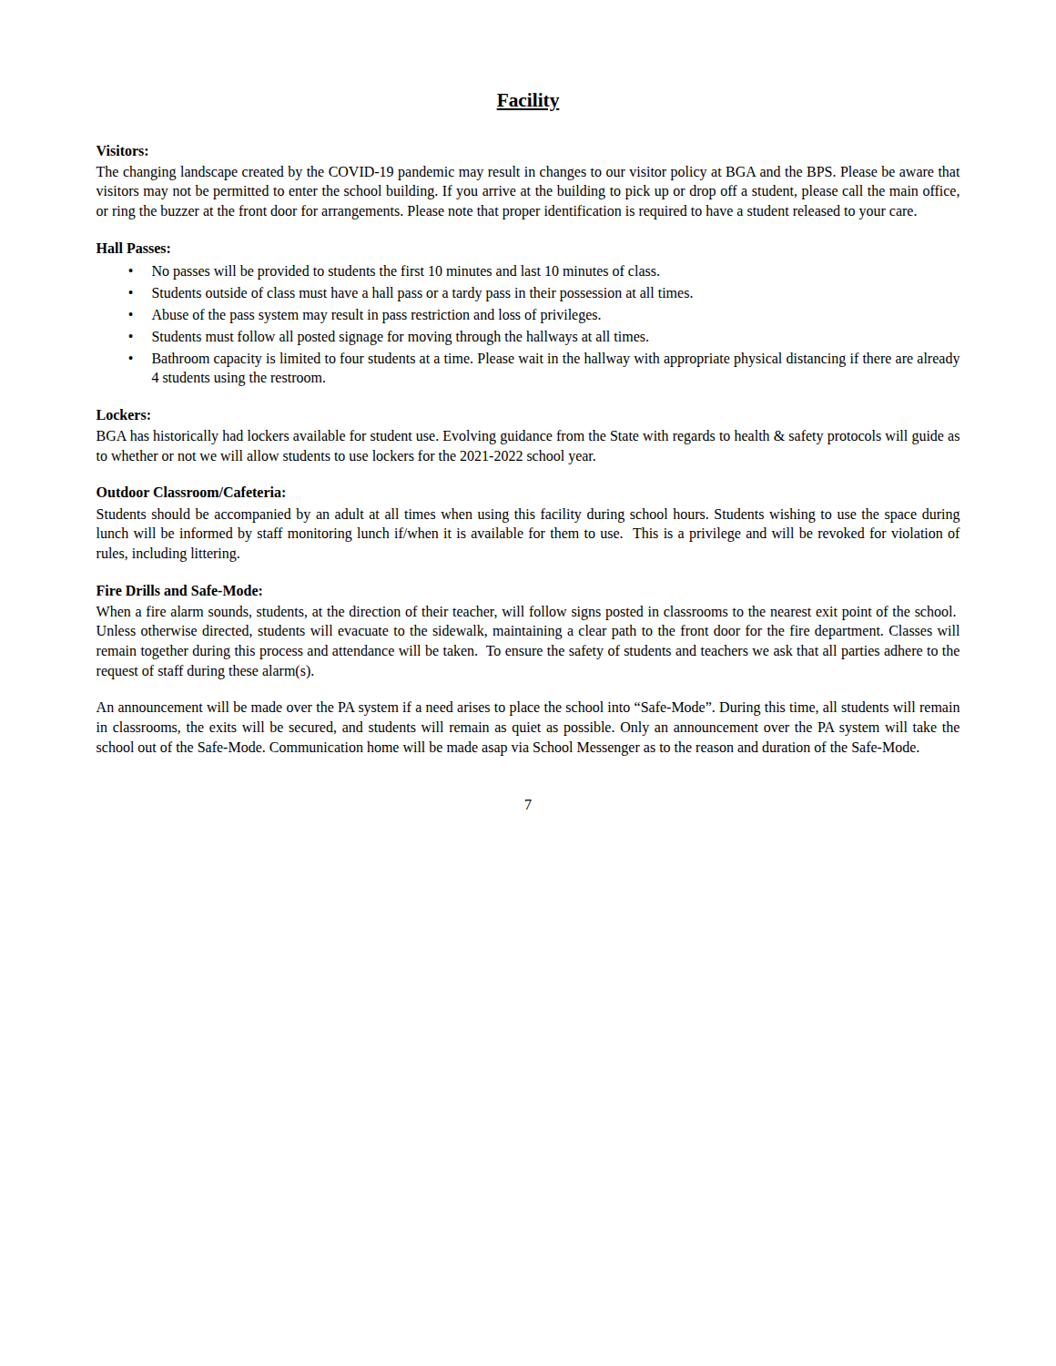Facility
Visitors:
The changing landscape created by the COVID-19 pandemic may result in changes to our visitor policy at BGA and the BPS. Please be aware that visitors may not be permitted to enter the school building. If you arrive at the building to pick up or drop off a student, please call the main office, or ring the buzzer at the front door for arrangements. Please note that proper identification is required to have a student released to your care.
Hall Passes:
No passes will be provided to students the first 10 minutes and last 10 minutes of class.
Students outside of class must have a hall pass or a tardy pass in their possession at all times.
Abuse of the pass system may result in pass restriction and loss of privileges.
Students must follow all posted signage for moving through the hallways at all times.
Bathroom capacity is limited to four students at a time. Please wait in the hallway with appropriate physical distancing if there are already 4 students using the restroom.
Lockers:
BGA has historically had lockers available for student use. Evolving guidance from the State with regards to health & safety protocols will guide as to whether or not we will allow students to use lockers for the 2021-2022 school year.
Outdoor Classroom/Cafeteria:
Students should be accompanied by an adult at all times when using this facility during school hours. Students wishing to use the space during lunch will be informed by staff monitoring lunch if/when it is available for them to use. This is a privilege and will be revoked for violation of rules, including littering.
Fire Drills and Safe-Mode:
When a fire alarm sounds, students, at the direction of their teacher, will follow signs posted in classrooms to the nearest exit point of the school. Unless otherwise directed, students will evacuate to the sidewalk, maintaining a clear path to the front door for the fire department. Classes will remain together during this process and attendance will be taken. To ensure the safety of students and teachers we ask that all parties adhere to the request of staff during these alarm(s).
An announcement will be made over the PA system if a need arises to place the school into “Safe-Mode”. During this time, all students will remain in classrooms, the exits will be secured, and students will remain as quiet as possible. Only an announcement over the PA system will take the school out of the Safe-Mode. Communication home will be made asap via School Messenger as to the reason and duration of the Safe-Mode.
7